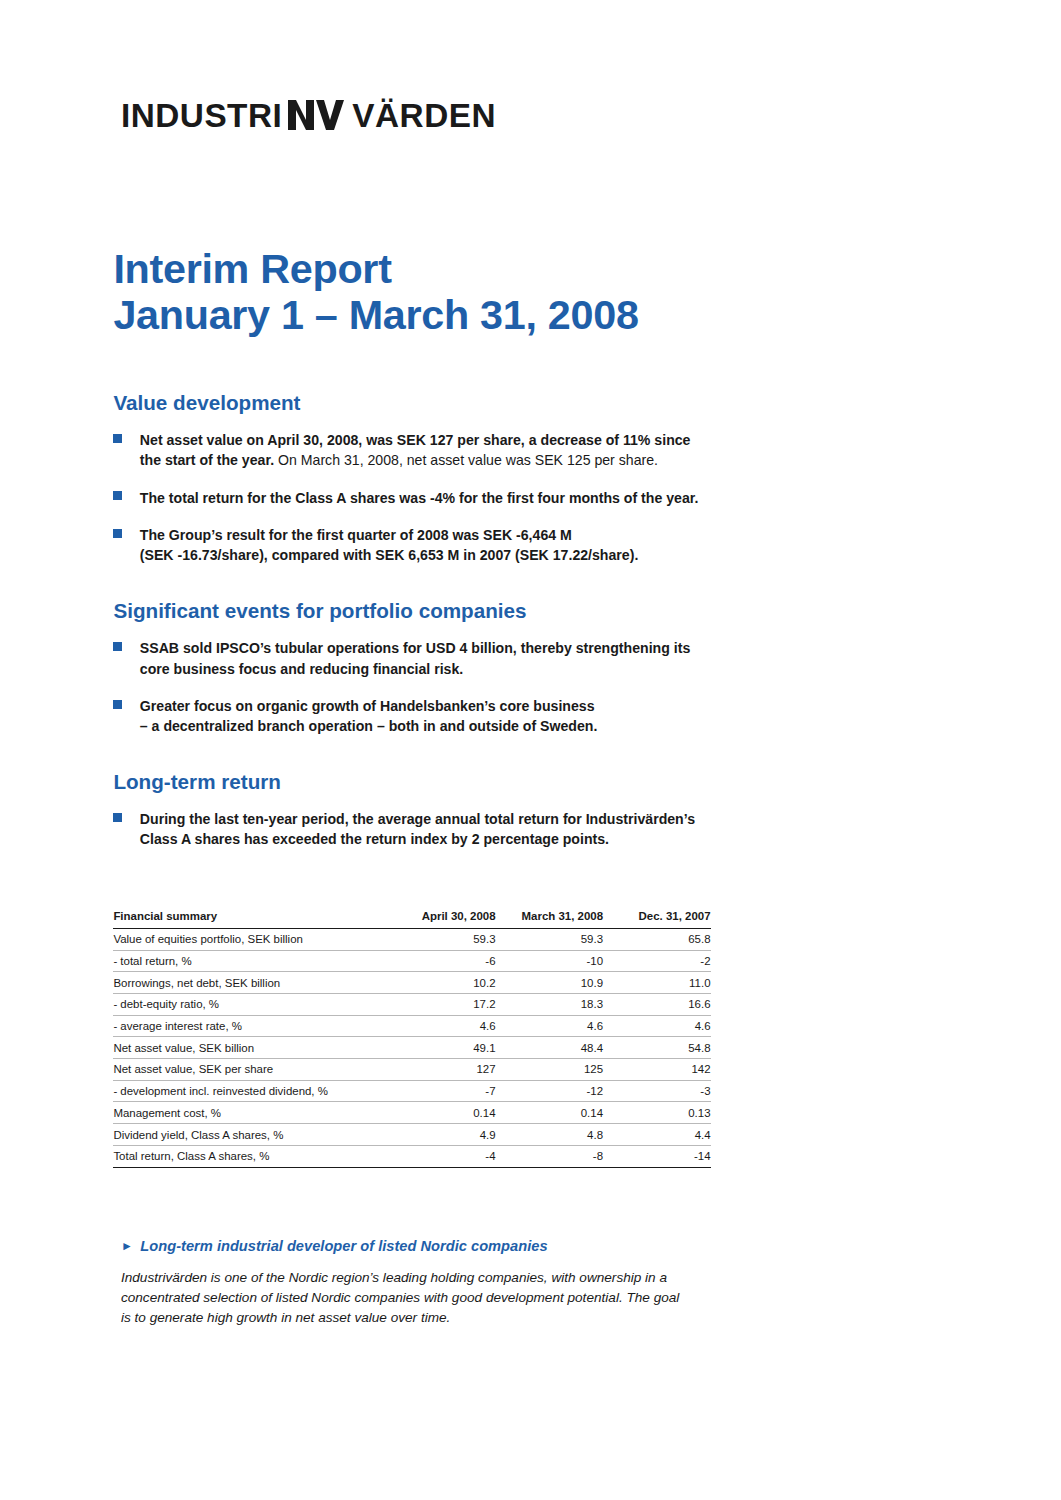INDUSTRI VÄRDEN
Interim Report
January 1 – March 31, 2008
Value development
Net asset value on April 30, 2008, was SEK 127 per share, a decrease of 11% since the start of the year. On March 31, 2008, net asset value was SEK 125 per share.
The total return for the Class A shares was -4% for the first four months of the year.
The Group’s result for the first quarter of 2008 was SEK -6,464 M
(SEK -16.73/share), compared with SEK 6,653 M in 2007 (SEK 17.22/share).
Significant events for portfolio companies
SSAB sold IPSCO’s tubular operations for USD 4 billion, thereby strengthening its core business focus and reducing financial risk.
Greater focus on organic growth of Handelsbanken’s core business
– a decentralized branch operation – both in and outside of Sweden.
Long-term return
During the last ten-year period, the average annual total return for Industrivärden’s Class A shares has exceeded the return index by 2 percentage points.
| Financial summary | April 30, 2008 | March 31, 2008 | Dec. 31, 2007 |
| --- | --- | --- | --- |
| Value of equities portfolio, SEK billion | 59.3 | 59.3 | 65.8 |
| - total return, % | -6 | -10 | -2 |
| Borrowings, net debt, SEK billion | 10.2 | 10.9 | 11.0 |
| - debt-equity ratio, % | 17.2 | 18.3 | 16.6 |
| - average interest rate, % | 4.6 | 4.6 | 4.6 |
| Net asset value, SEK billion | 49.1 | 48.4 | 54.8 |
| Net asset value, SEK per share | 127 | 125 | 142 |
| - development incl. reinvested dividend, % | -7 | -12 | -3 |
| Management cost, % | 0.14 | 0.14 | 0.13 |
| Dividend yield, Class A shares, % | 4.9 | 4.8 | 4.4 |
| Total return, Class A shares, % | -4 | -8 | -14 |
►Long-term industrial developer of listed Nordic companies
Industrivärden is one of the Nordic region’s leading holding companies, with ownership in a concentrated selection of listed Nordic companies with good development potential. The goal is to generate high growth in net asset value over time.